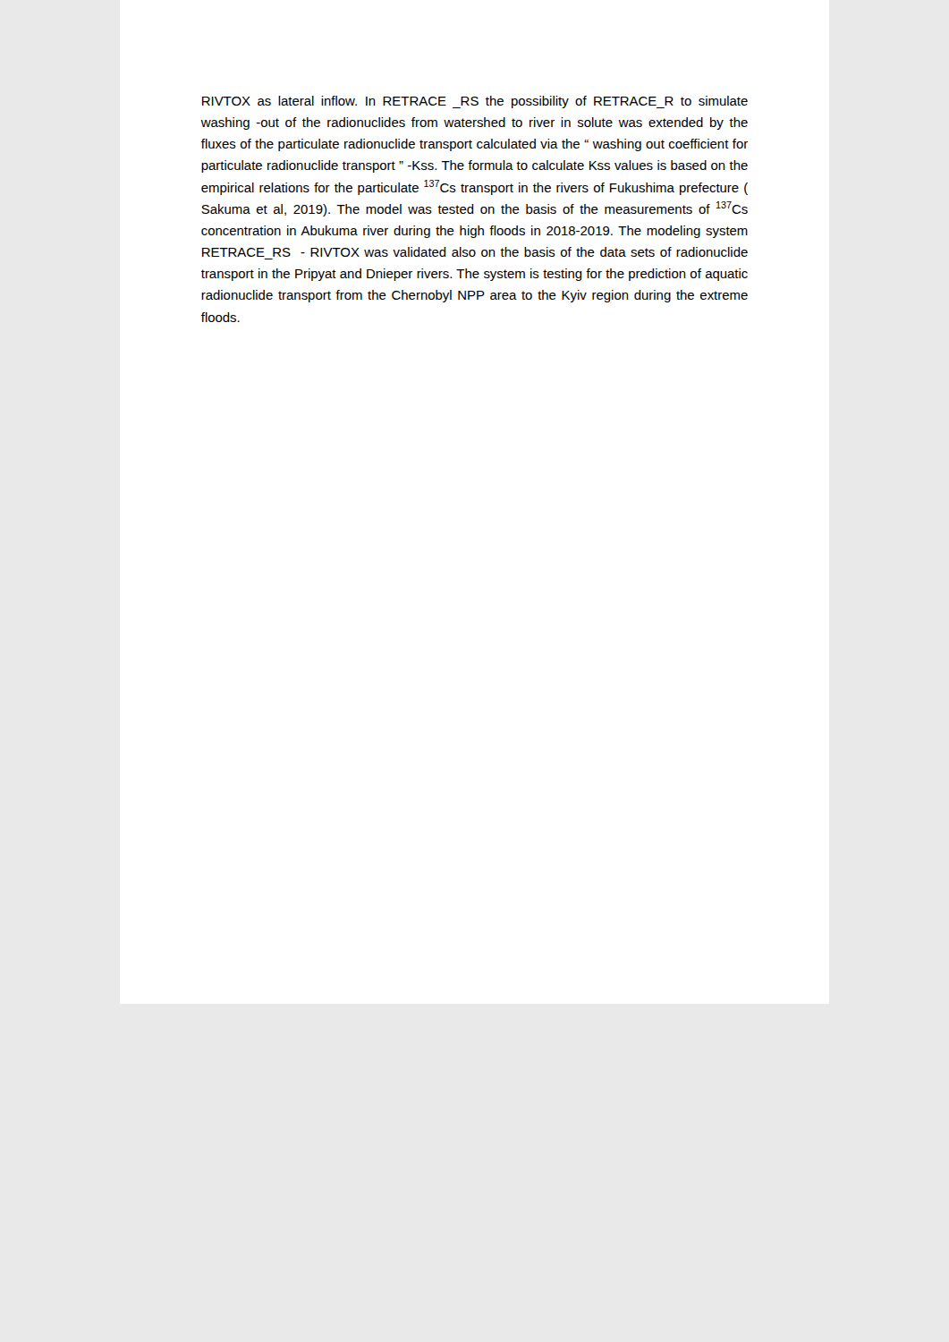RIVTOX as lateral inflow. In RETRACE _RS the possibility of RETRACE_R to simulate washing -out of the radionuclides from watershed to river in solute was extended by the fluxes of the particulate radionuclide transport calculated via the “ washing out coefficient for particulate radionuclide transport ” -Kss. The formula to calculate Kss values is based on the empirical relations for the particulate 137Cs transport in the rivers of Fukushima prefecture ( Sakuma et al, 2019). The model was tested on the basis of the measurements of 137Cs concentration in Abukuma river during the high floods in 2018-2019. The modeling system RETRACE_RS - RIVTOX was validated also on the basis of the data sets of radionuclide transport in the Pripyat and Dnieper rivers. The system is testing for the prediction of aquatic radionuclide transport from the Chernobyl NPP area to the Kyiv region during the extreme floods.